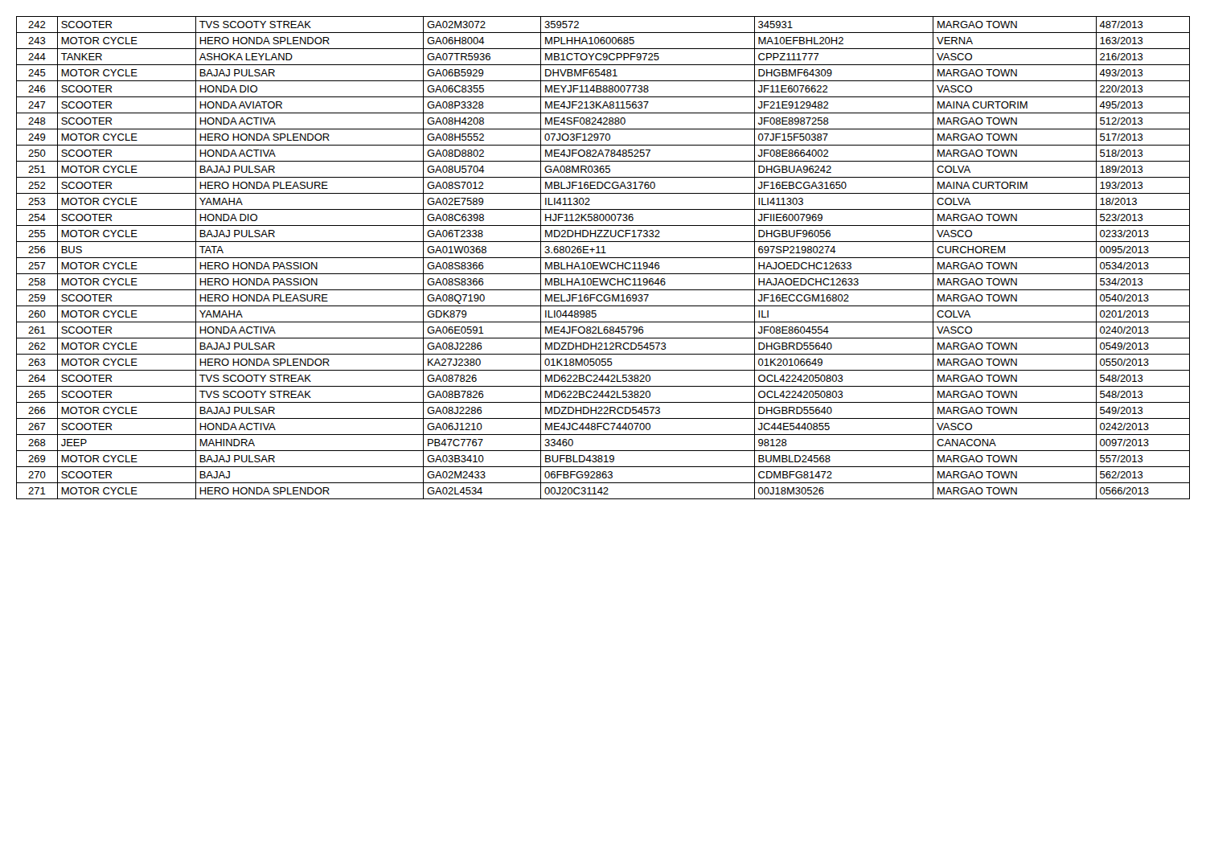| 242 | SCOOTER | TVS SCOOTY STREAK | GA02M3072 | 359572 | 345931 | MARGAO TOWN | 487/2013 |
| 243 | MOTOR CYCLE | HERO HONDA SPLENDOR | GA06H8004 | MPLHHA10600685 | MA10EFBHL20H2 | VERNA | 163/2013 |
| 244 | TANKER | ASHOKA LEYLAND | GA07TR5936 | MB1CTOYC9CPPF9725 | CPPZ111777 | VASCO | 216/2013 |
| 245 | MOTOR CYCLE | BAJAJ PULSAR | GA06B5929 | DHVBMF65481 | DHGBMF64309 | MARGAO TOWN | 493/2013 |
| 246 | SCOOTER | HONDA DIO | GA06C8355 | MEYJF114B88007738 | JF11E6076622 | VASCO | 220/2013 |
| 247 | SCOOTER | HONDA AVIATOR | GA08P3328 | ME4JF213KA8115637 | JF21E9129482 | MAINA CURTORIM | 495/2013 |
| 248 | SCOOTER | HONDA ACTIVA | GA08H4208 | ME4SF08242880 | JF08E8987258 | MARGAO TOWN | 512/2013 |
| 249 | MOTOR CYCLE | HERO HONDA SPLENDOR | GA08H5552 | 07JO3F12970 | 07JF15F50387 | MARGAO TOWN | 517/2013 |
| 250 | SCOOTER | HONDA ACTIVA | GA08D8802 | ME4JFO82A78485257 | JF08E8664002 | MARGAO TOWN | 518/2013 |
| 251 | MOTOR CYCLE | BAJAJ PULSAR | GA08U5704 | GA08MR0365 | DHGBUA96242 | COLVA | 189/2013 |
| 252 | SCOOTER | HERO HONDA PLEASURE | GA08S7012 | MBLJF16EDCGA31760 | JF16EBCGA31650 | MAINA CURTORIM | 193/2013 |
| 253 | MOTOR CYCLE | YAMAHA | GA02E7589 | ILI411302 | ILI411303 | COLVA | 18/2013 |
| 254 | SCOOTER | HONDA DIO | GA08C6398 | HJF112K58000736 | JFIIE6007969 | MARGAO TOWN | 523/2013 |
| 255 | MOTOR CYCLE | BAJAJ PULSAR | GA06T2338 | MD2DHDHZZUCF17332 | DHGBUF96056 | VASCO | 0233/2013 |
| 256 | BUS | TATA | GA01W0368 | 3.68026E+11 | 697SP21980274 | CURCHOREM | 0095/2013 |
| 257 | MOTOR CYCLE | HERO HONDA PASSION | GA08S8366 | MBLHA10EWCHC11946 | HAJOEDCHC12633 | MARGAO TOWN | 0534/2013 |
| 258 | MOTOR CYCLE | HERO HONDA PASSION | GA08S8366 | MBLHA10EWCHC119646 | HAJAOEDCHC12633 | MARGAO TOWN | 534/2013 |
| 259 | SCOOTER | HERO HONDA PLEASURE | GA08Q7190 | MELJF16FCGM16937 | JF16ECCGM16802 | MARGAO TOWN | 0540/2013 |
| 260 | MOTOR CYCLE | YAMAHA | GDK879 | ILI0448985 | ILI | COLVA | 0201/2013 |
| 261 | SCOOTER | HONDA ACTIVA | GA06E0591 | ME4JFO82L6845796 | JF08E8604554 | VASCO | 0240/2013 |
| 262 | MOTOR CYCLE | BAJAJ PULSAR | GA08J2286 | MDZDHDH212RCD54573 | DHGBRD55640 | MARGAO TOWN | 0549/2013 |
| 263 | MOTOR CYCLE | HERO HONDA SPLENDOR | KA27J2380 | 01K18M05055 | 01K20106649 | MARGAO TOWN | 0550/2013 |
| 264 | SCOOTER | TVS SCOOTY STREAK | GA087826 | MD622BC2442L53820 | OCL42242050803 | MARGAO TOWN | 548/2013 |
| 265 | SCOOTER | TVS SCOOTY STREAK | GA08B7826 | MD622BC2442L53820 | OCL42242050803 | MARGAO TOWN | 548/2013 |
| 266 | MOTOR CYCLE | BAJAJ PULSAR | GA08J2286 | MDZDHDH22RCD54573 | DHGBRD55640 | MARGAO TOWN | 549/2013 |
| 267 | SCOOTER | HONDA ACTIVA | GA06J1210 | ME4JC448FC7440700 | JC44E5440855 | VASCO | 0242/2013 |
| 268 | JEEP | MAHINDRA | PB47C7767 | 33460 | 98128 | CANACONA | 0097/2013 |
| 269 | MOTOR CYCLE | BAJAJ PULSAR | GA03B3410 | BUFBLD43819 | BUMBLD24568 | MARGAO TOWN | 557/2013 |
| 270 | SCOOTER | BAJAJ | GA02M2433 | 06FBFG92863 | CDMBFG81472 | MARGAO TOWN | 562/2013 |
| 271 | MOTOR CYCLE | HERO HONDA SPLENDOR | GA02L4534 | 00J20C31142 | 00J18M30526 | MARGAO TOWN | 0566/2013 |